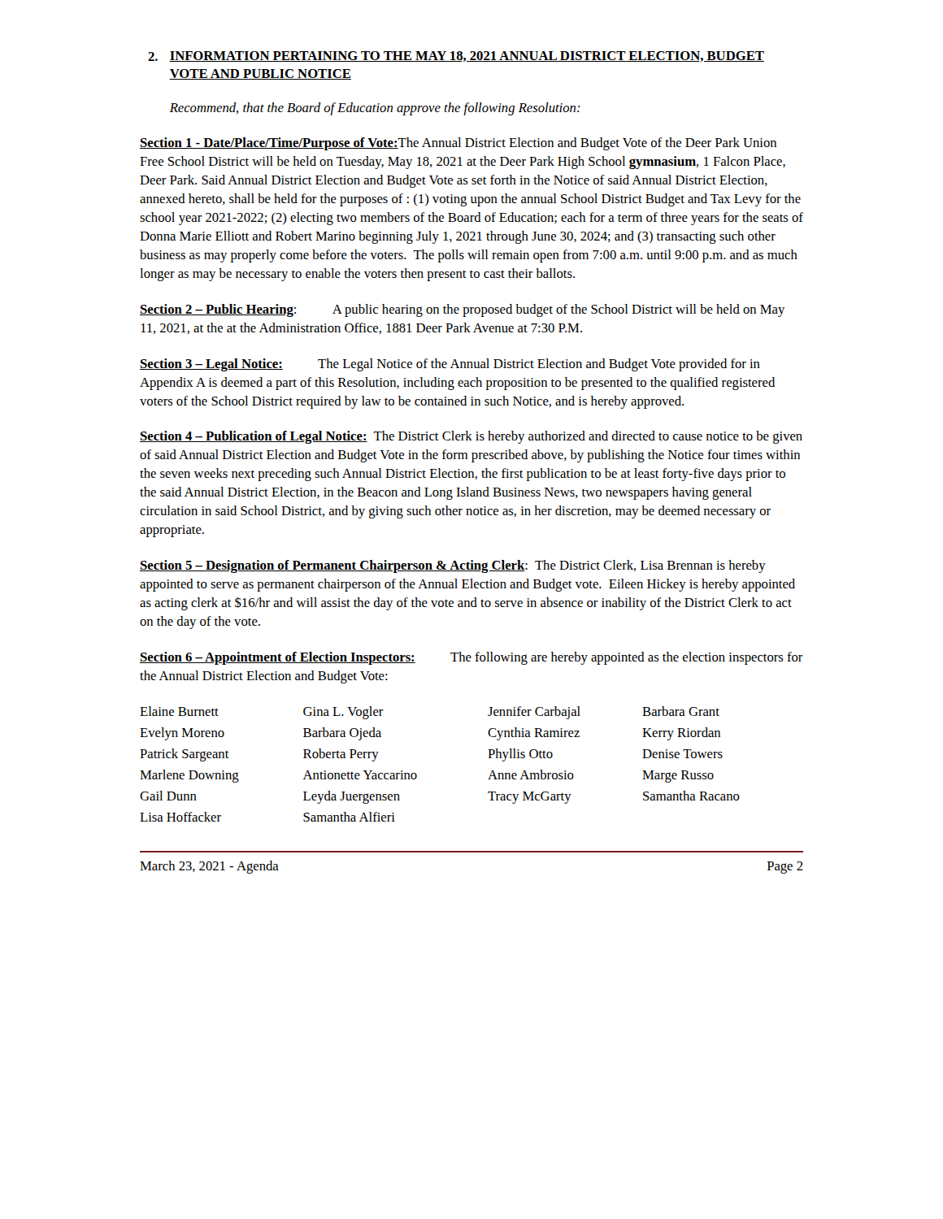2.
Information Pertaining to the May 18, 2021 Annual District Election, Budget Vote and Public Notice
Recommend, that the Board of Education approve the following Resolution:
Section 1 - Date/Place/Time/Purpose of Vote: The Annual District Election and Budget Vote of the Deer Park Union Free School District will be held on Tuesday, May 18, 2021 at the Deer Park High School gymnasium, 1 Falcon Place, Deer Park. Said Annual District Election and Budget Vote as set forth in the Notice of said Annual District Election, annexed hereto, shall be held for the purposes of : (1) voting upon the annual School District Budget and Tax Levy for the school year 2021-2022; (2) electing two members of the Board of Education; each for a term of three years for the seats of Donna Marie Elliott and Robert Marino beginning July 1, 2021 through June 30, 2024; and (3) transacting such other business as may properly come before the voters. The polls will remain open from 7:00 a.m. until 9:00 p.m. and as much longer as may be necessary to enable the voters then present to cast their ballots.
Section 2 – Public Hearing: A public hearing on the proposed budget of the School District will be held on May 11, 2021, at the at the Administration Office, 1881 Deer Park Avenue at 7:30 P.M.
Section 3 – Legal Notice: The Legal Notice of the Annual District Election and Budget Vote provided for in Appendix A is deemed a part of this Resolution, including each proposition to be presented to the qualified registered voters of the School District required by law to be contained in such Notice, and is hereby approved.
Section 4 – Publication of Legal Notice: The District Clerk is hereby authorized and directed to cause notice to be given of said Annual District Election and Budget Vote in the form prescribed above, by publishing the Notice four times within the seven weeks next preceding such Annual District Election, the first publication to be at least forty-five days prior to the said Annual District Election, in the Beacon and Long Island Business News, two newspapers having general circulation in said School District, and by giving such other notice as, in her discretion, may be deemed necessary or appropriate.
Section 5 – Designation of Permanent Chairperson & Acting Clerk: The District Clerk, Lisa Brennan is hereby appointed to serve as permanent chairperson of the Annual Election and Budget vote. Eileen Hickey is hereby appointed as acting clerk at $16/hr and will assist the day of the vote and to serve in absence or inability of the District Clerk to act on the day of the vote.
Section 6 – Appointment of Election Inspectors: The following are hereby appointed as the election inspectors for the Annual District Election and Budget Vote:
| Elaine Burnett | Gina L. Vogler | Jennifer Carbajal | Barbara Grant |
| Evelyn Moreno | Barbara Ojeda | Cynthia Ramirez | Kerry Riordan |
| Patrick Sargeant | Roberta Perry | Phyllis Otto | Denise Towers |
| Marlene Downing | Antionette Yaccarino | Anne Ambrosio | Marge Russo |
| Gail Dunn | Leyda Juergensen | Tracy McGarty | Samantha Racano |
| Lisa Hoffacker | Samantha Alfieri | | |
March 23, 2021 - Agenda Page 2